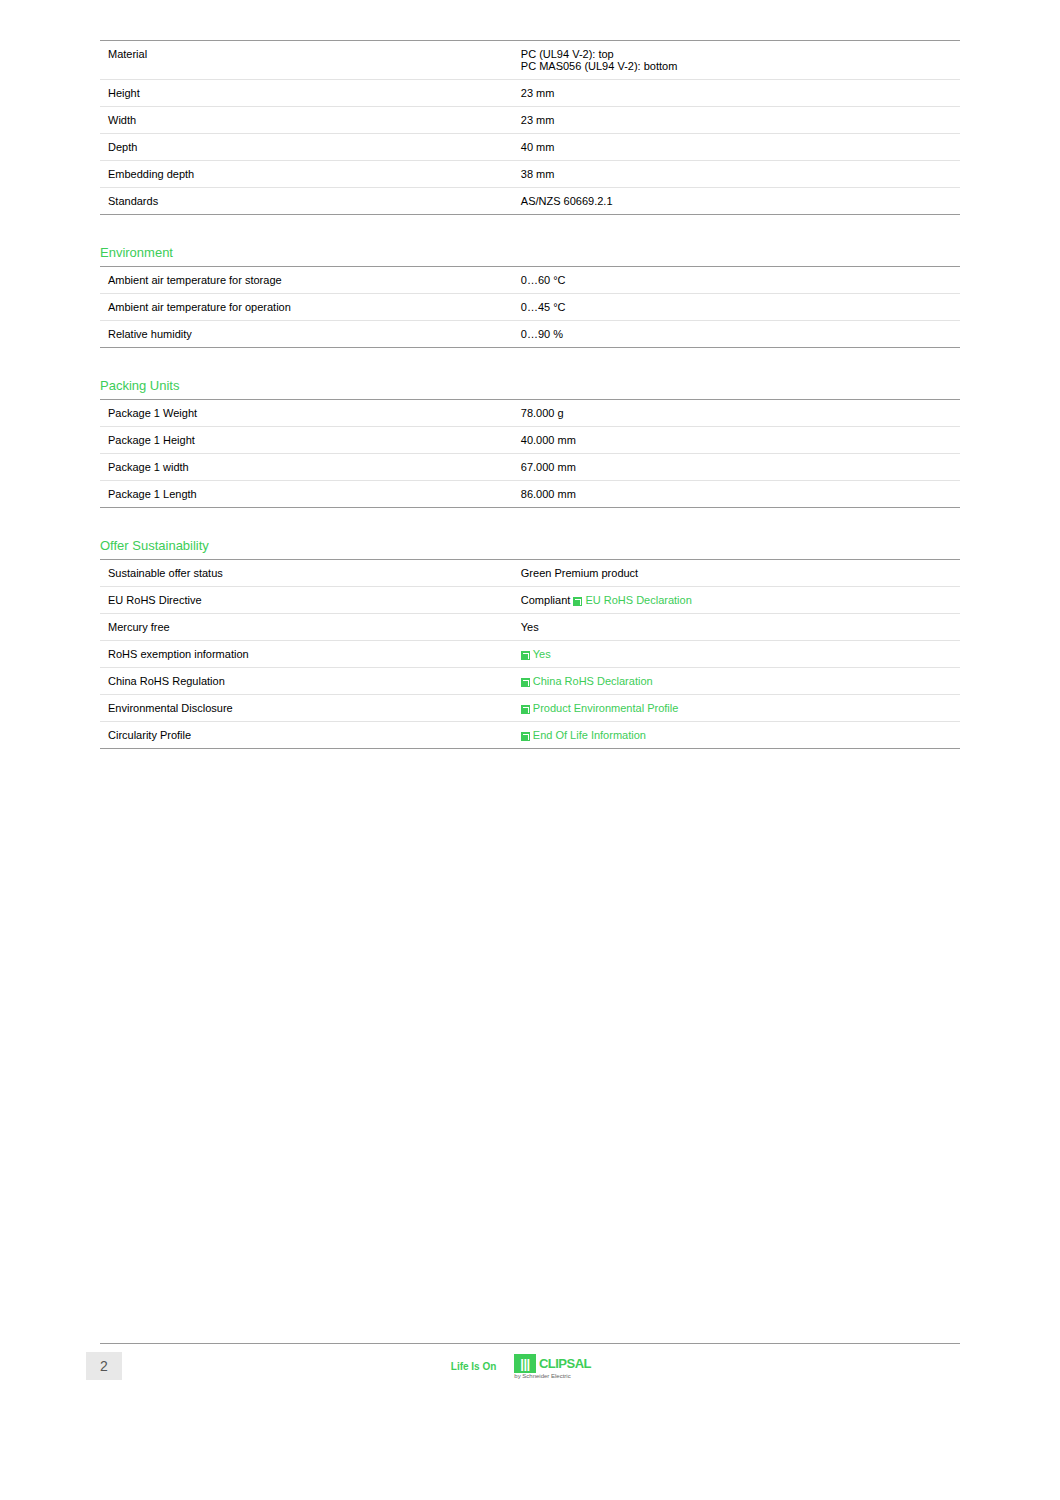| Material | PC (UL94 V-2): top PC MAS056 (UL94 V-2): bottom |
| Height | 23 mm |
| Width | 23 mm |
| Depth | 40 mm |
| Embedding depth | 38 mm |
| Standards | AS/NZS 60669.2.1 |
Environment
| Ambient air temperature for storage | 0…60 °C |
| Ambient air temperature for operation | 0…45 °C |
| Relative humidity | 0…90 % |
Packing Units
| Package 1 Weight | 78.000 g |
| Package 1 Height | 40.000 mm |
| Package 1 width | 67.000 mm |
| Package 1 Length | 86.000 mm |
Offer Sustainability
| Sustainable offer status | Green Premium product |
| EU RoHS Directive | Compliant EU RoHS Declaration |
| Mercury free | Yes |
| RoHS exemption information | Yes |
| China RoHS Regulation | China RoHS Declaration |
| Environmental Disclosure | Product Environmental Profile |
| Circularity Profile | End Of Life Information |
2
Life Is On ||| CLIPSALby Schneider Electric